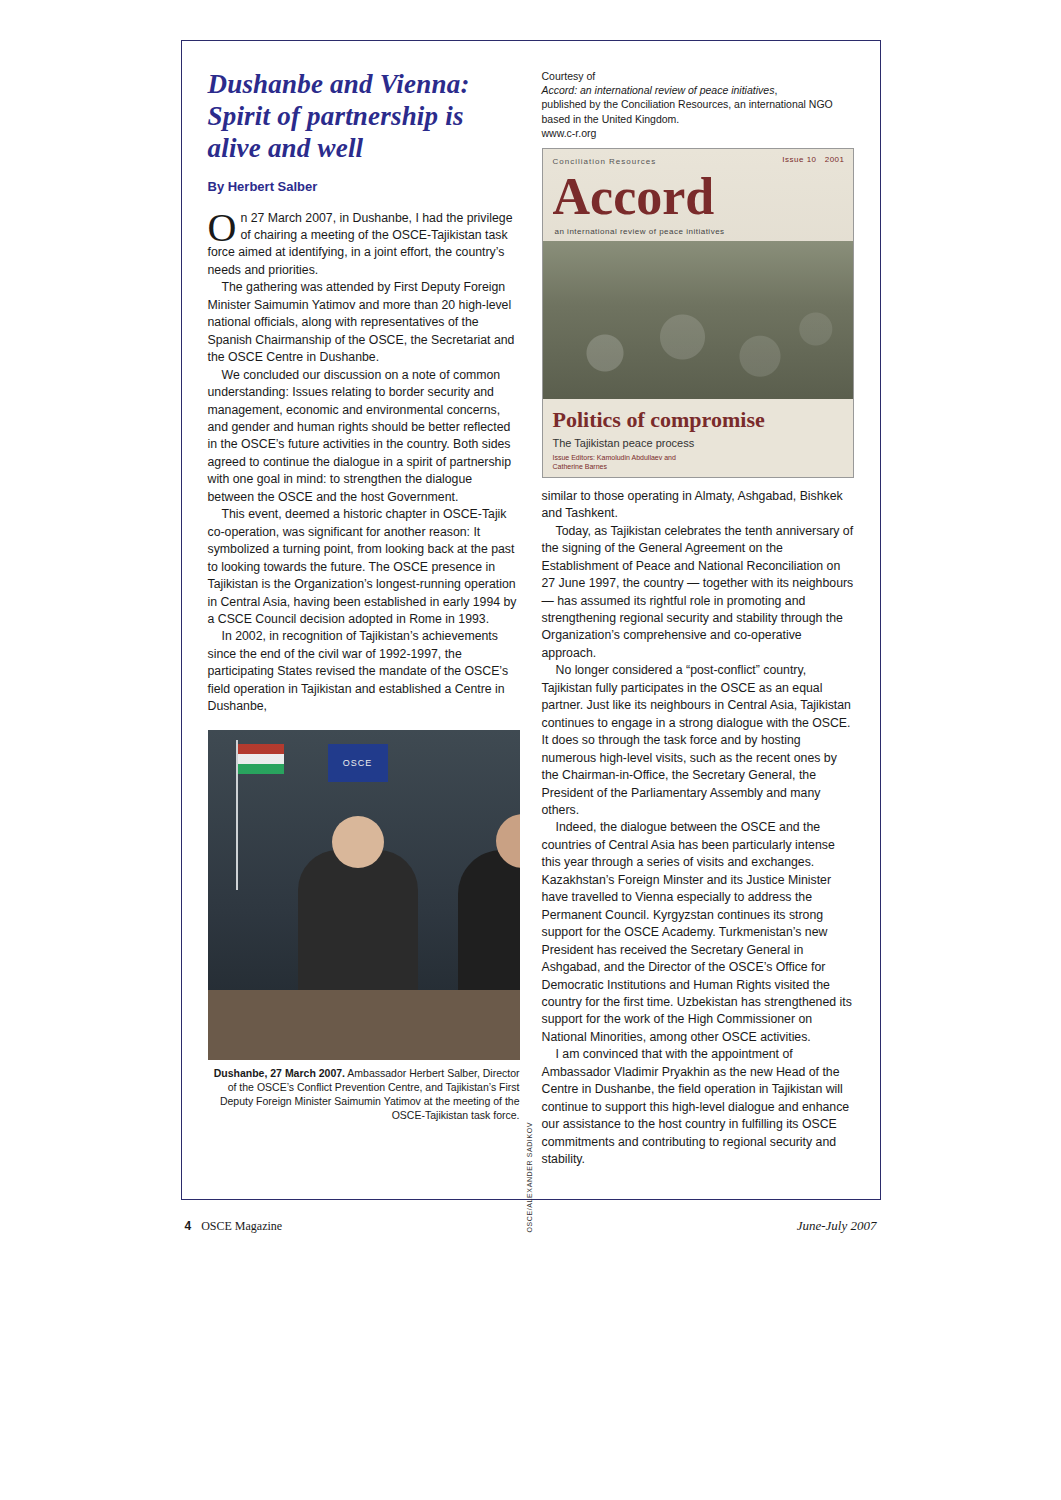Dushanbe and Vienna:
Spirit of partnership is
alive and well
By Herbert Salber
On 27 March 2007, in Dushanbe, I had the privilege of chairing a meeting of the OSCE-Tajikistan task force aimed at identifying, in a joint effort, the country’s needs and priorities.
The gathering was attended by First Deputy Foreign Minister Saimumin Yatimov and more than 20 high-level national officials, along with representatives of the Spanish Chairmanship of the OSCE, the Secretariat and the OSCE Centre in Dushanbe.
We concluded our discussion on a note of common understanding: Issues relating to border security and management, economic and environmental concerns, and gender and human rights should be better reflected in the OSCE’s future activities in the country. Both sides agreed to continue the dialogue in a spirit of partnership with one goal in mind: to strengthen the dialogue between the OSCE and the host Government.
This event, deemed a historic chapter in OSCE-Tajik co-operation, was significant for another reason: It symbolized a turning point, from looking back at the past to looking towards the future. The OSCE presence in Tajikistan is the Organization’s longest-running operation in Central Asia, having been established in early 1994 by a CSCE Council decision adopted in Rome in 1993.
In 2002, in recognition of Tajikistan’s achievements since the end of the civil war of 1992-1997, the participating States revised the mandate of the OSCE’s field operation in Tajikistan and established a Centre in Dushanbe,
OSCE/ALEXANDER SADIKOV
Dushanbe, 27 March 2007. Ambassador Herbert Salber, Director of the OSCE’s Conflict Prevention Centre, and Tajikistan’s First Deputy Foreign Minister Saimumin Yatimov at the meeting of the OSCE-Tajikistan task force.
Courtesy of
Accord: an international review of peace initiatives,
published by the Conciliation Resources, an international NGO based in the United Kingdom.
www.c-r.org
Conciliation Resources
Issue 10 2001
Accord
an international review of peace initiatives
Politics of compromise
The Tajikistan peace process
Issue Editors: Kamoludin Abdullaev and
Catherine Barnes
similar to those operating in Almaty, Ashgabad, Bishkek and Tashkent.
Today, as Tajikistan celebrates the tenth anniversary of the signing of the General Agreement on the Establishment of Peace and National Reconciliation on 27 June 1997, the country — together with its neighbours — has assumed its rightful role in promoting and strengthening regional security and stability through the Organization’s comprehensive and co-operative approach.
No longer considered a “post-conflict” country, Tajikistan fully participates in the OSCE as an equal partner. Just like its neighbours in Central Asia, Tajikistan continues to engage in a strong dialogue with the OSCE. It does so through the task force and by hosting numerous high-level visits, such as the recent ones by the Chairman-in-Office, the Secretary General, the President of the Parliamentary Assembly and many others.
Indeed, the dialogue between the OSCE and the countries of Central Asia has been particularly intense this year through a series of visits and exchanges. Kazakhstan’s Foreign Minster and its Justice Minister have travelled to Vienna especially to address the Permanent Council. Kyrgyzstan continues its strong support for the OSCE Academy. Turkmenistan’s new President has received the Secretary General in Ashgabad, and the Director of the OSCE’s Office for Democratic Institutions and Human Rights visited the country for the first time. Uzbekistan has strengthened its support for the work of the High Commissioner on National Minorities, among other OSCE activities.
I am convinced that with the appointment of Ambassador Vladimir Pryakhin as the new Head of the Centre in Dushanbe, the field operation in Tajikistan will continue to support this high-level dialogue and enhance our assistance to the host country in fulfilling its OSCE commitments and contributing to regional security and stability.
4 OSCE Magazine
June-July 2007